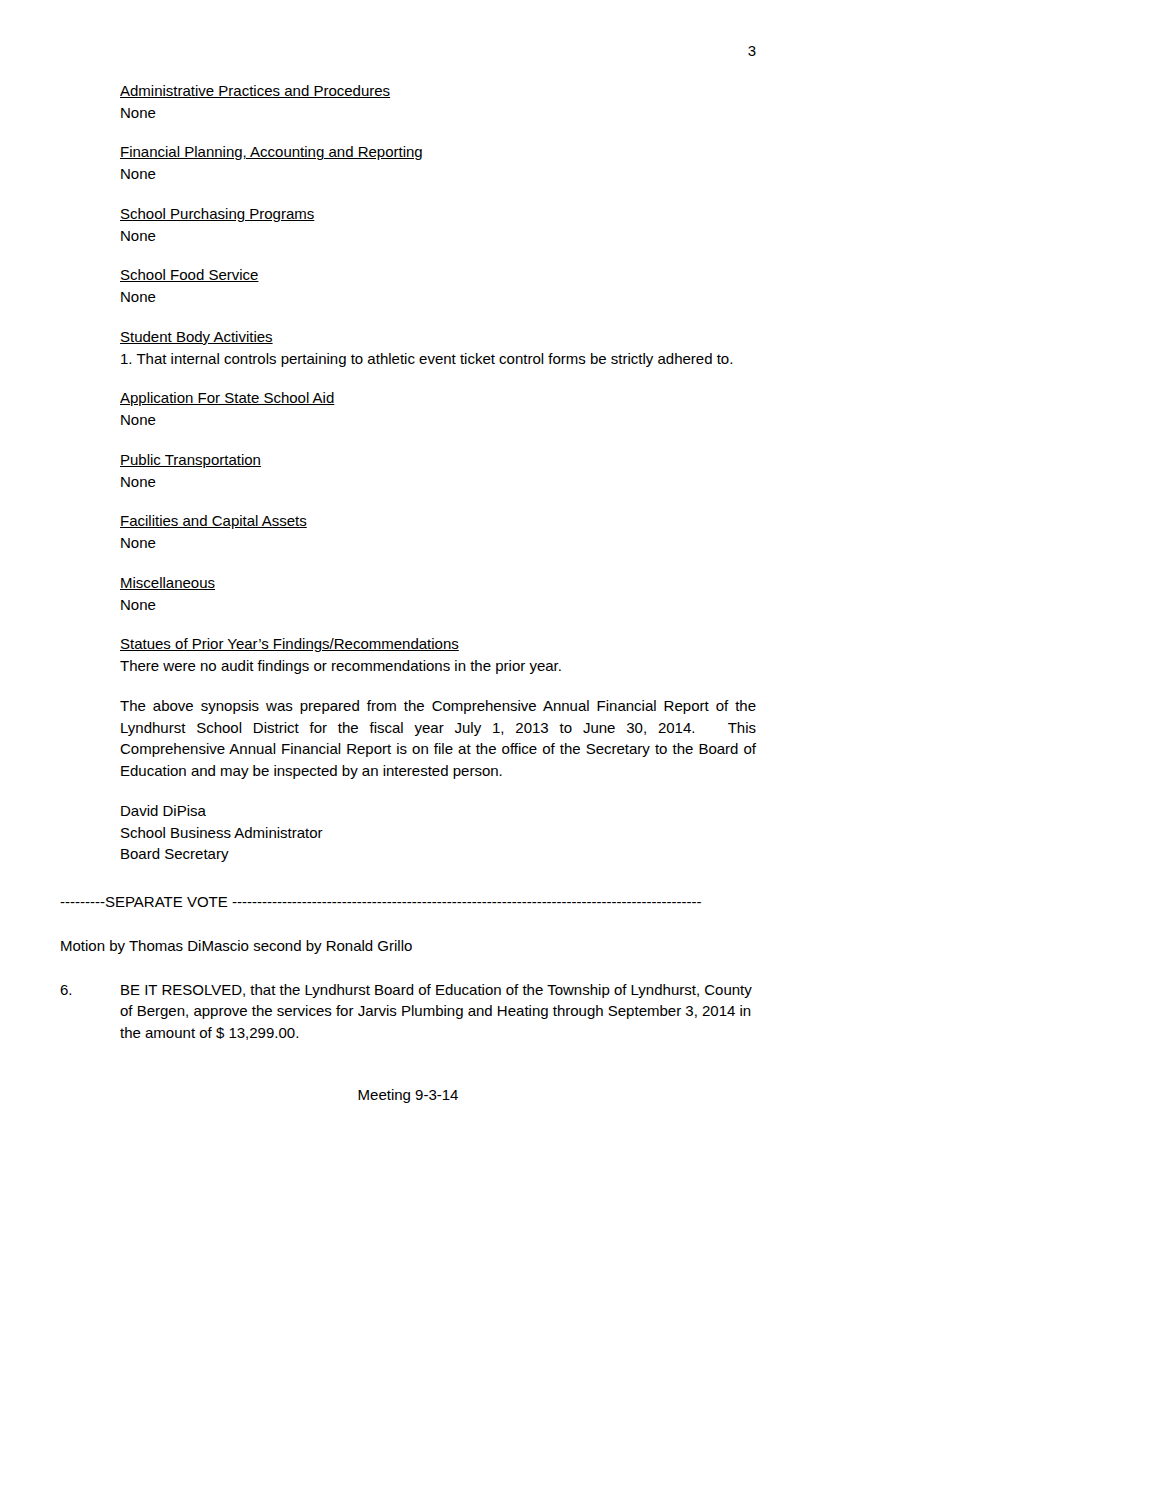3
Administrative Practices and Procedures
None
Financial Planning, Accounting and Reporting
None
School Purchasing Programs
None
School Food Service
None
Student Body Activities
1. That internal controls pertaining to athletic event ticket control forms be strictly adhered to.
Application For State School Aid
None
Public Transportation
None
Facilities and Capital Assets
None
Miscellaneous
None
Statues of Prior Year’s Findings/Recommendations
There were no audit findings or recommendations in the prior year.
The above synopsis was prepared from the Comprehensive Annual Financial Report of the Lyndhurst School District for the fiscal year July 1, 2013 to June 30, 2014. This Comprehensive Annual Financial Report is on file at the office of the Secretary to the Board of Education and may be inspected by an interested person.
David DiPisa
School Business Administrator
Board Secretary
---------SEPARATE VOTE ----------------------------------------------------------------------------------------------
Motion by Thomas DiMascio second by Ronald Grillo
6.
BE IT RESOLVED, that the Lyndhurst Board of Education of the Township of Lyndhurst, County of Bergen, approve the services for Jarvis Plumbing and Heating through September 3, 2014 in the amount of $ 13,299.00.
Meeting 9-3-14